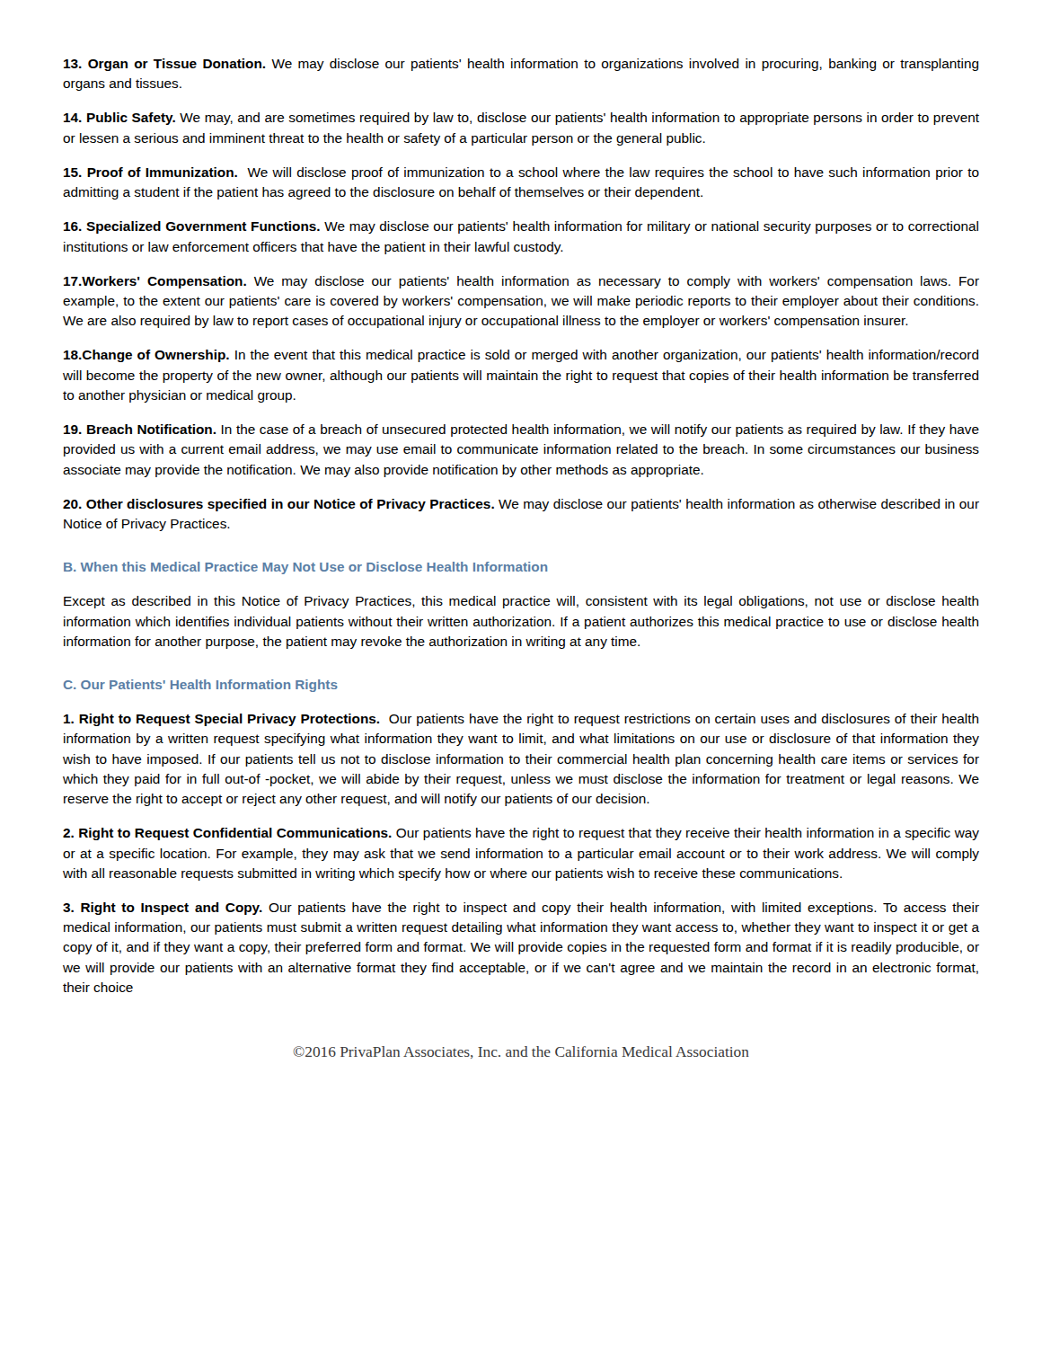13. Organ or Tissue Donation. We may disclose our patients' health information to organizations involved in procuring, banking or transplanting organs and tissues.
14. Public Safety. We may, and are sometimes required by law to, disclose our patients' health information to appropriate persons in order to prevent or lessen a serious and imminent threat to the health or safety of a particular person or the general public.
15. Proof of Immunization. We will disclose proof of immunization to a school where the law requires the school to have such information prior to admitting a student if the patient has agreed to the disclosure on behalf of themselves or their dependent.
16. Specialized Government Functions. We may disclose our patients' health information for military or national security purposes or to correctional institutions or law enforcement officers that have the patient in their lawful custody.
17.Workers' Compensation. We may disclose our patients' health information as necessary to comply with workers' compensation laws. For example, to the extent our patients' care is covered by workers' compensation, we will make periodic reports to their employer about their conditions. We are also required by law to report cases of occupational injury or occupational illness to the employer or workers' compensation insurer.
18.Change of Ownership. In the event that this medical practice is sold or merged with another organization, our patients' health information/record will become the property of the new owner, although our patients will maintain the right to request that copies of their health information be transferred to another physician or medical group.
19. Breach Notification. In the case of a breach of unsecured protected health information, we will notify our patients as required by law. If they have provided us with a current email address, we may use email to communicate information related to the breach. In some circumstances our business associate may provide the notification. We may also provide notification by other methods as appropriate.
20. Other disclosures specified in our Notice of Privacy Practices. We may disclose our patients' health information as otherwise described in our Notice of Privacy Practices.
B. When this Medical Practice May Not Use or Disclose Health Information
Except as described in this Notice of Privacy Practices, this medical practice will, consistent with its legal obligations, not use or disclose health information which identifies individual patients without their written authorization. If a patient authorizes this medical practice to use or disclose health information for another purpose, the patient may revoke the authorization in writing at any time.
C. Our Patients' Health Information Rights
1. Right to Request Special Privacy Protections. Our patients have the right to request restrictions on certain uses and disclosures of their health information by a written request specifying what information they want to limit, and what limitations on our use or disclosure of that information they wish to have imposed. If our patients tell us not to disclose information to their commercial health plan concerning health care items or services for which they paid for in full out-of -pocket, we will abide by their request, unless we must disclose the information for treatment or legal reasons. We reserve the right to accept or reject any other request, and will notify our patients of our decision.
2. Right to Request Confidential Communications. Our patients have the right to request that they receive their health information in a specific way or at a specific location. For example, they may ask that we send information to a particular email account or to their work address. We will comply with all reasonable requests submitted in writing which specify how or where our patients wish to receive these communications.
3. Right to Inspect and Copy. Our patients have the right to inspect and copy their health information, with limited exceptions. To access their medical information, our patients must submit a written request detailing what information they want access to, whether they want to inspect it or get a copy of it, and if they want a copy, their preferred form and format. We will provide copies in the requested form and format if it is readily producible, or we will provide our patients with an alternative format they find acceptable, or if we can't agree and we maintain the record in an electronic format, their choice
©2016 PrivaPlan Associates, Inc. and the California Medical Association